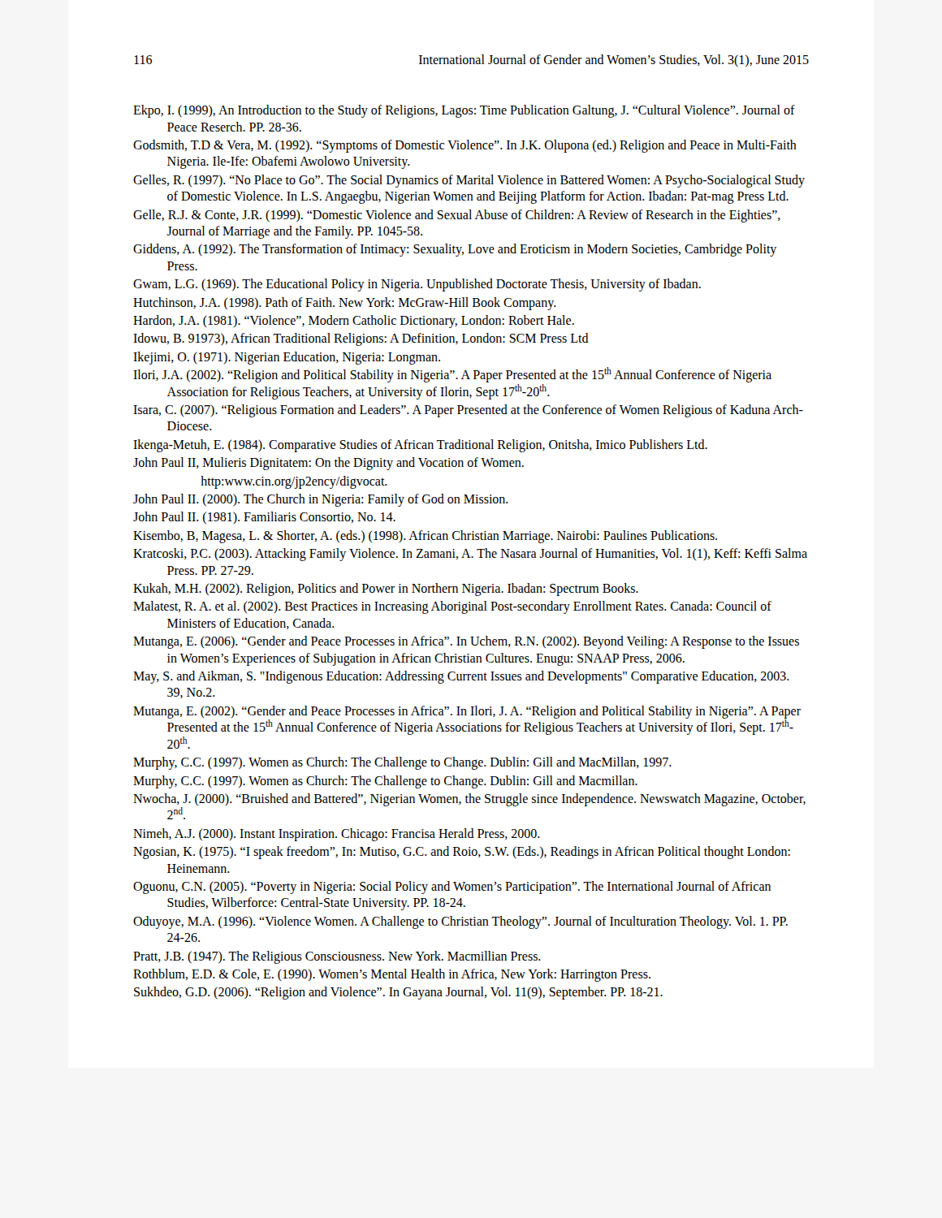116
International Journal of Gender and Women’s Studies, Vol. 3(1), June 2015
Ekpo, I. (1999), An Introduction to the Study of Religions, Lagos: Time Publication Galtung, J. “Cultural Violence”. Journal of Peace Reserch. PP. 28-36.
Godsmith, T.D & Vera, M. (1992). “Symptoms of Domestic Violence”. In J.K. Olupona (ed.) Religion and Peace in Multi-Faith Nigeria. Ile-Ife: Obafemi Awolowo University.
Gelles, R. (1997). “No Place to Go”. The Social Dynamics of Marital Violence in Battered Women: A Psycho-Socialogical Study of Domestic Violence. In L.S. Angaegbu, Nigerian Women and Beijing Platform for Action. Ibadan: Pat-mag Press Ltd.
Gelle, R.J. & Conte, J.R. (1999). “Domestic Violence and Sexual Abuse of Children: A Review of Research in the Eighties”, Journal of Marriage and the Family. PP. 1045-58.
Giddens, A. (1992). The Transformation of Intimacy: Sexuality, Love and Eroticism in Modern Societies, Cambridge Polity Press.
Gwam, L.G. (1969). The Educational Policy in Nigeria. Unpublished Doctorate Thesis, University of Ibadan.
Hutchinson, J.A. (1998). Path of Faith. New York: McGraw-Hill Book Company.
Hardon, J.A. (1981). “Violence”, Modern Catholic Dictionary, London: Robert Hale.
Idowu, B. 91973), African Traditional Religions: A Definition, London: SCM Press Ltd
Ikejimi, O. (1971). Nigerian Education, Nigeria: Longman.
Ilori, J.A. (2002). “Religion and Political Stability in Nigeria”. A Paper Presented at the 15th Annual Conference of Nigeria Association for Religious Teachers, at University of Ilorin, Sept 17th-20th.
Isara, C. (2007). “Religious Formation and Leaders”. A Paper Presented at the Conference of Women Religious of Kaduna Arch-Diocese.
Ikenga-Metuh, E. (1984). Comparative Studies of African Traditional Religion, Onitsha, Imico Publishers Ltd.
John Paul II, Mulieris Dignitatem: On the Dignity and Vocation of Women.
http:www.cin.org/jp2ency/digvocat.
John Paul II. (2000). The Church in Nigeria: Family of God on Mission.
John Paul II. (1981). Familiaris Consortio, No. 14.
Kisembo, B, Magesa, L. & Shorter, A. (eds.) (1998). African Christian Marriage. Nairobi: Paulines Publications.
Kratcoski, P.C. (2003). Attacking Family Violence. In Zamani, A. The Nasara Journal of Humanities, Vol. 1(1), Keff: Keffi Salma Press. PP. 27-29.
Kukah, M.H. (2002). Religion, Politics and Power in Northern Nigeria. Ibadan: Spectrum Books.
Malatest, R. A. et al. (2002). Best Practices in Increasing Aboriginal Post-secondary Enrollment Rates. Canada: Council of Ministers of Education, Canada.
Mutanga, E. (2006). “Gender and Peace Processes in Africa”. In Uchem, R.N. (2002). Beyond Veiling: A Response to the Issues in Women’s Experiences of Subjugation in African Christian Cultures. Enugu: SNAAP Press, 2006.
May, S. and Aikman, S. "Indigenous Education: Addressing Current Issues and Developments" Comparative Education, 2003. 39, No.2.
Mutanga, E. (2002). “Gender and Peace Processes in Africa”. In Ilori, J. A. “Religion and Political Stability in Nigeria”. A Paper Presented at the 15th Annual Conference of Nigeria Associations for Religious Teachers at University of Ilori, Sept. 17th-20th.
Murphy, C.C. (1997). Women as Church: The Challenge to Change. Dublin: Gill and MacMillan, 1997.
Murphy, C.C. (1997). Women as Church: The Challenge to Change. Dublin: Gill and Macmillan.
Nwocha, J. (2000). “Bruished and Battered”, Nigerian Women, the Struggle since Independence. Newswatch Magazine, October, 2nd.
Nimeh, A.J. (2000). Instant Inspiration. Chicago: Francisa Herald Press, 2000.
Ngosian, K. (1975). “I speak freedom”, In: Mutiso, G.C. and Roio, S.W. (Eds.), Readings in African Political thought London: Heinemann.
Oguonu, C.N. (2005). “Poverty in Nigeria: Social Policy and Women’s Participation”. The International Journal of African Studies, Wilberforce: Central-State University. PP. 18-24.
Oduyoye, M.A. (1996). “Violence Women. A Challenge to Christian Theology”. Journal of Inculturation Theology. Vol. 1. PP. 24-26.
Pratt, J.B. (1947). The Religious Consciousness. New York. Macmillian Press.
Rothblum, E.D. & Cole, E. (1990). Women’s Mental Health in Africa, New York: Harrington Press.
Sukhdeo, G.D. (2006). “Religion and Violence”. In Gayana Journal, Vol. 11(9), September. PP. 18-21.